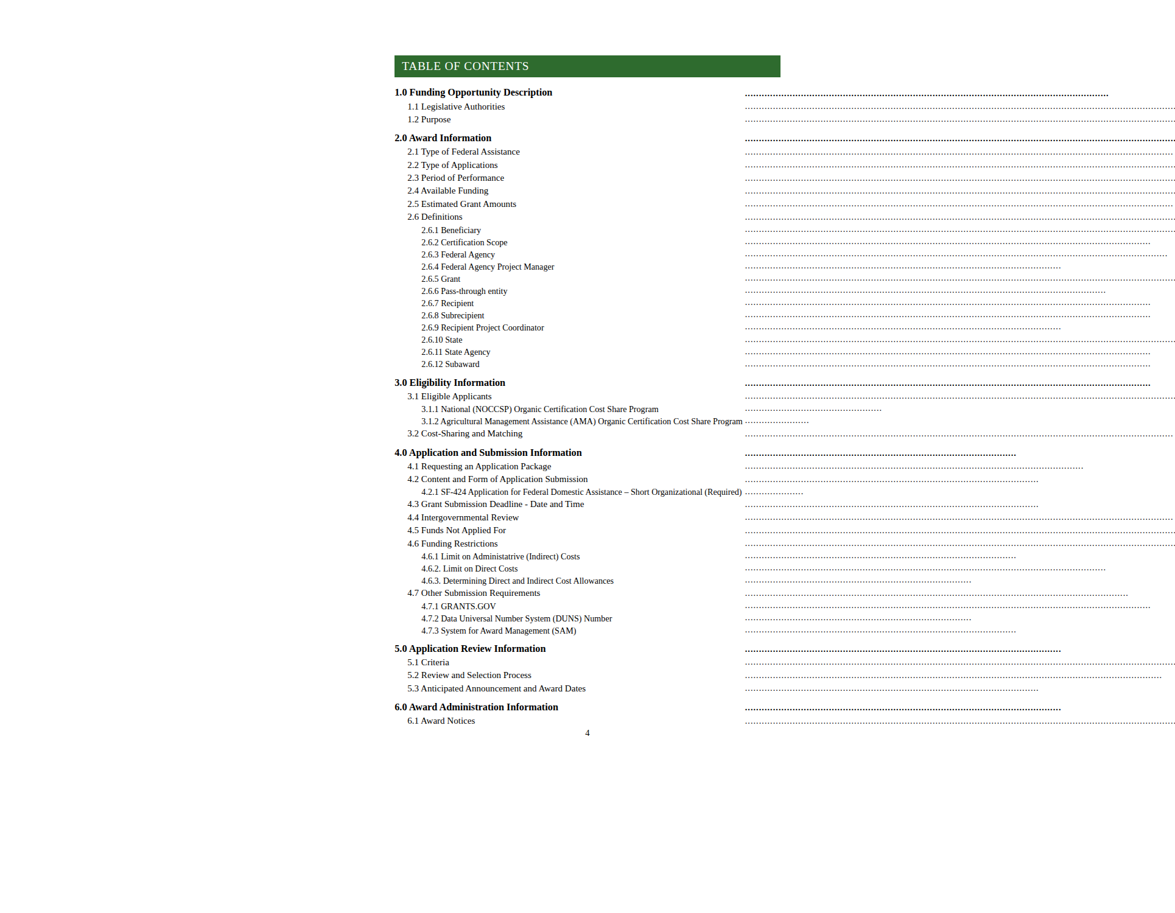TABLE OF CONTENTS
| 1.0 Funding Opportunity Description | .................................................................................................................................. | 6 |
| 1.1 Legislative Authorities | ................................................................................................................................................................. | 6 |
| 1.2 Purpose | ................................................................................................................................................................................. | 6 |
| 2.0 Award Information | ................................................................................................................................................................. | 6 |
| 2.1 Type of Federal Assistance | ......................................................................................................................................................... | 6 |
| 2.2 Type of Applications | ................................................................................................................................................................... | 6 |
| 2.3 Period of Performance | ............................................................................................................................................................... | 6 |
| 2.4 Available Funding | ....................................................................................................................................................................... | 7 |
| 2.5 Estimated Grant Amounts | ......................................................................................................................................................... | 7 |
| 2.6 Definitions | ......................................................................................................................................................................... | 8 |
| 2.6.1 Beneficiary | ................................................................................................................................................................. | 8 |
| 2.6.2 Certification Scope | ................................................................................................................................................. | 9 |
| 2.6.3 Federal Agency | ....................................................................................................................................................... | 9 |
| 2.6.4 Federal Agency Project Manager | ................................................................................................................. | 9 |
| 2.6.5 Grant | ................................................................................................................................................................. | 9 |
| 2.6.6 Pass-through entity | ................................................................................................................................. | 9 |
| 2.6.7 Recipient | ................................................................................................................................................. | 9 |
| 2.6.8 Subrecipient | ................................................................................................................................................. | 9 |
| 2.6.9 Recipient Project Coordinator | ................................................................................................................. | 9 |
| 2.6.10 State | ................................................................................................................................................................. | 10 |
| 2.6.11 State Agency | ................................................................................................................................................. | 10 |
| 2.6.12 Subaward | ................................................................................................................................................. | 10 |
| 3.0 Eligibility Information | ................................................................................................................................................. | 10 |
| 3.1 Eligible Applicants | ....................................................................................................................................................................... | 10 |
| 3.1.1 National (NOCCSP) Organic Certification Cost Share Program | ................................................. | 10 |
| 3.1.2 Agricultural Management Assistance (AMA) Organic Certification Cost Share Program | ....................... | 10 |
| 3.2 Cost-Sharing and Matching | ......................................................................................................................................................... | 10 |
| 4.0 Application and Submission Information | ................................................................................................. | 10 |
| 4.1 Requesting an Application Package | ......................................................................................................................... | 10 |
| 4.2 Content and Form of Application Submission | ......................................................................................................... | 11 |
| 4.2.1 SF-424 Application for Federal Domestic Assistance – Short Organizational (Required) | ..................... | 11 |
| 4.3 Grant Submission Deadline - Date and Time | ......................................................................................................... | 11 |
| 4.4 Intergovernmental Review | ......................................................................................................................................................... | 11 |
| 4.5 Funds Not Applied For | ............................................................................................................................................................... | 11 |
| 4.6 Funding Restrictions | ................................................................................................................................................................... | 11 |
| 4.6.1 Limit on Administatrive (Indirect) Costs | ................................................................................................. | 11 |
| 4.6.2. Limit on Direct Costs | ................................................................................................................................. | 12 |
| 4.6.3. Determining Direct and Indirect Cost Allowances | ................................................................................. | 12 |
| 4.7 Other Submission Requirements | ......................................................................................................................................... | 12 |
| 4.7.1 GRANTS.GOV | ................................................................................................................................................. | 12 |
| 4.7.2 Data Universal Number System (DUNS) Number | ................................................................................. | 12 |
| 4.7.3 System for Award Management (SAM) | ................................................................................................. | 13 |
| 5.0 Application Review Information | ................................................................................................................. | 13 |
| 5.1 Criteria | ................................................................................................................................................................................. | 13 |
| 5.2 Review and Selection Process | ..................................................................................................................................................... | 13 |
| 5.3 Anticipated Announcement and Award Dates | ......................................................................................................... | 14 |
| 6.0 Award Administration Information | ................................................................................................................. | 14 |
| 6.1 Award Notices | ................................................................................................................................................................. | 14 |
4